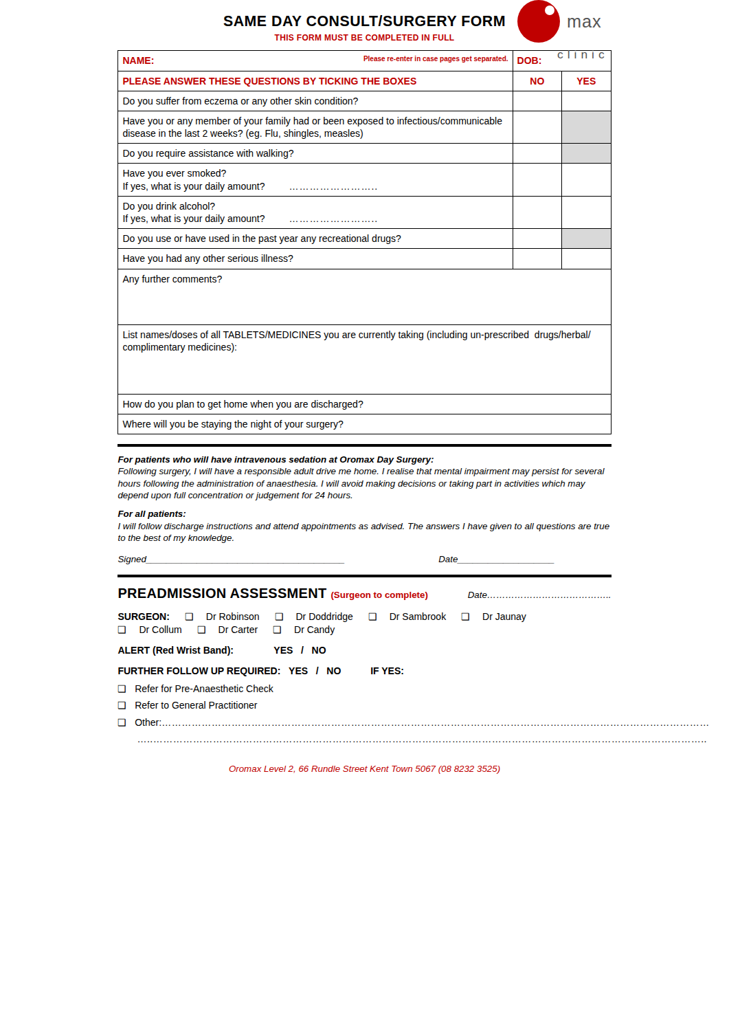oro max
clinic
SAME DAY CONSULT/SURGERY FORM
THIS FORM MUST BE COMPLETED IN FULL
| NAME: Please re-enter in case pages get separated. | DOB: |
| PLEASE ANSWER THESE QUESTIONS BY TICKING THE BOXES | NO | YES |
| Do you suffer from eczema or any other skin condition? | | |
| Have you or any member of your family had or been exposed to infectious/communicable disease in the last 2 weeks? (eg. Flu, shingles, measles) | | |
| Do you require assistance with walking? | | |
| Have you ever smoked? If yes, what is your daily amount? …………………….. | | |
| Do you drink alcohol? If yes, what is your daily amount? …………………….. | | |
| Do you use or have used in the past year any recreational drugs? | | |
| Have you had any other serious illness? | | |
| Any further comments? |
| List names/doses of all TABLETS/MEDICINES you are currently taking (including un-prescribed drugs/herbal/ complimentary medicines): |
| How do you plan to get home when you are discharged? |
| Where will you be staying the night of your surgery? |
For patients who will have intravenous sedation at Oromax Day Surgery:
Following surgery, I will have a responsible adult drive me home. I realise that mental impairment may persist for several hours following the administration of anaesthesia. I will avoid making decisions or taking part in activities which may depend upon full concentration or judgement for 24 hours.
For all patients:
I will follow discharge instructions and attend appointments as advised. The answers I have given to all questions are true to the best of my knowledge.
Signed_______________________________________
Date___________________
PREADMISSION ASSESSMENT
(Surgeon to complete)
Date…………………………………..
SURGEON: ❑Dr Robinson ❑Dr Doddridge ❑Dr Sambrook ❑Dr Jaunay ❑Dr Collum ❑Dr Carter ❑Dr Candy
ALERT (Red Wrist Band): YES / NO
FURTHER FOLLOW UP REQUIRED: YES / NO IF YES:
❑ Refer for Pre-Anaesthetic Check
❑ Refer to General Practitioner
❑ Other:…………………………………………………………………………………………………………………………………………………
…..…………………………………………………………………………………………………………………………………………………..
Oromax Level 2, 66 Rundle Street Kent Town 5067 (08 8232 3525)